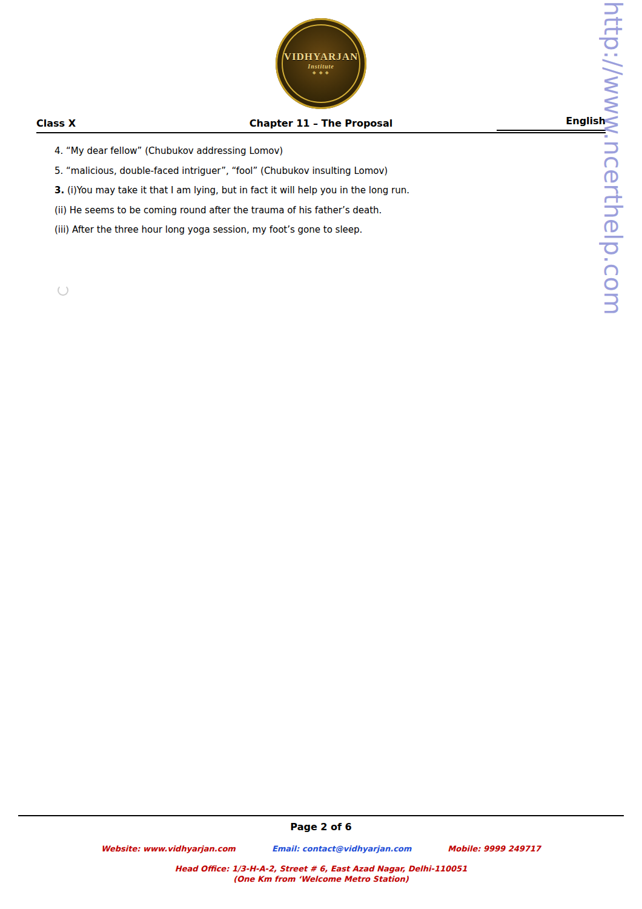VIDHYARJAN Institute ◆ ◆ ◆
Class X
Chapter 11 – The Proposal
English
4. “My dear fellow” (Chubukov addressing Lomov)
5. “malicious, double-faced intriguer”, “fool” (Chubukov insulting Lomov)
3. (i)You may take it that I am lying, but in fact it will help you in the long run.
(ii) He seems to be coming round after the trauma of his father’s death.
(iii) After the three hour long yoga session, my foot’s gone to sleep.
http://www.ncerthelp.com
Page 2 of 6
Website: www.vidhyarjan.com Email: contact@vidhyarjan.com Mobile: 9999 249717
Head Office: 1/3-H-A-2, Street # 6, East Azad Nagar, Delhi-110051
(One Km from ‘Welcome Metro Station)